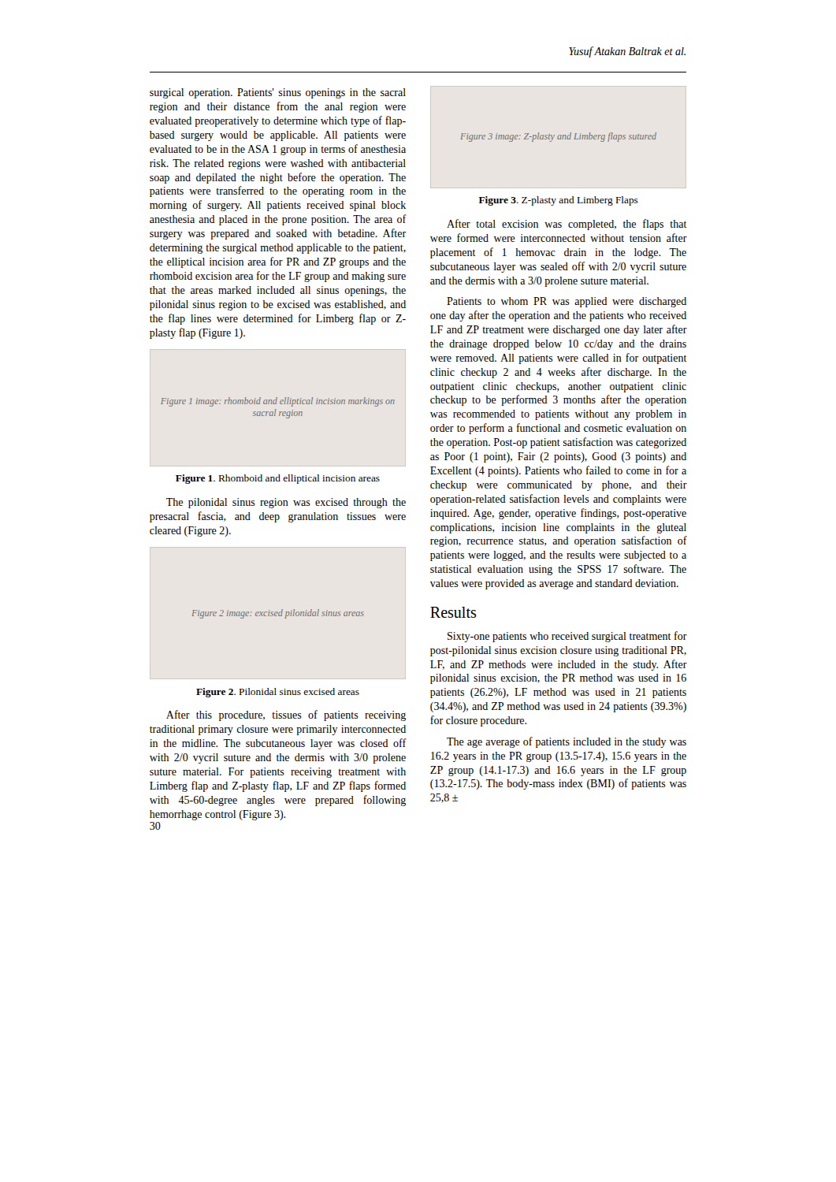Yusuf Atakan Baltrak et al.
surgical operation. Patients' sinus openings in the sacral region and their distance from the anal region were evaluated preoperatively to determine which type of flap-based surgery would be applicable. All patients were evaluated to be in the ASA 1 group in terms of anesthesia risk. The related regions were washed with antibacterial soap and depilated the night before the operation. The patients were transferred to the operating room in the morning of surgery. All patients received spinal block anesthesia and placed in the prone position. The area of surgery was prepared and soaked with betadine. After determining the surgical method applicable to the patient, the elliptical incision area for PR and ZP groups and the rhomboid excision area for the LF group and making sure that the areas marked included all sinus openings, the pilonidal sinus region to be excised was established, and the flap lines were determined for Limberg flap or Z-plasty flap (Figure 1).
Figure 1 image: rhomboid and elliptical incision markings on sacral region
Figure 1. Rhomboid and elliptical incision areas
The pilonidal sinus region was excised through the presacral fascia, and deep granulation tissues were cleared (Figure 2).
Figure 2 image: excised pilonidal sinus areas
Figure 2. Pilonidal sinus excised areas
After this procedure, tissues of patients receiving traditional primary closure were primarily interconnected in the midline. The subcutaneous layer was closed off with 2/0 vycril suture and the dermis with 3/0 prolene suture material. For patients receiving treatment with Limberg flap and Z-plasty flap, LF and ZP flaps formed with 45-60-degree angles were prepared following hemorrhage control (Figure 3).
Figure 3 image: Z-plasty and Limberg flaps sutured
Figure 3. Z-plasty and Limberg Flaps
After total excision was completed, the flaps that were formed were interconnected without tension after placement of 1 hemovac drain in the lodge. The subcutaneous layer was sealed off with 2/0 vycril suture and the dermis with a 3/0 prolene suture material.
Patients to whom PR was applied were discharged one day after the operation and the patients who received LF and ZP treatment were discharged one day later after the drainage dropped below 10 cc/day and the drains were removed. All patients were called in for outpatient clinic checkup 2 and 4 weeks after discharge. In the outpatient clinic checkups, another outpatient clinic checkup to be performed 3 months after the operation was recommended to patients without any problem in order to perform a functional and cosmetic evaluation on the operation. Post-op patient satisfaction was categorized as Poor (1 point), Fair (2 points), Good (3 points) and Excellent (4 points). Patients who failed to come in for a checkup were communicated by phone, and their operation-related satisfaction levels and complaints were inquired. Age, gender, operative findings, post-operative complications, incision line complaints in the gluteal region, recurrence status, and operation satisfaction of patients were logged, and the results were subjected to a statistical evaluation using the SPSS 17 software. The values were provided as average and standard deviation.
Results
Sixty-one patients who received surgical treatment for post-pilonidal sinus excision closure using traditional PR, LF, and ZP methods were included in the study. After pilonidal sinus excision, the PR method was used in 16 patients (26.2%), LF method was used in 21 patients (34.4%), and ZP method was used in 24 patients (39.3%) for closure procedure.
The age average of patients included in the study was 16.2 years in the PR group (13.5-17.4), 15.6 years in the ZP group (14.1-17.3) and 16.6 years in the LF group (13.2-17.5). The body-mass index (BMI) of patients was 25,8 ±
30